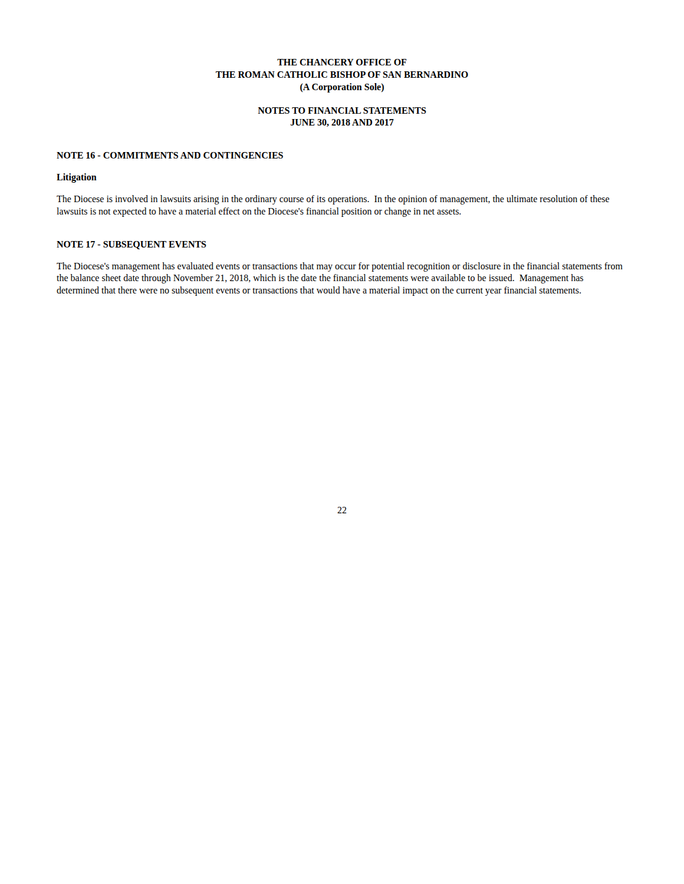THE CHANCERY OFFICE OF
THE ROMAN CATHOLIC BISHOP OF SAN BERNARDINO
(A Corporation Sole)
NOTES TO FINANCIAL STATEMENTS
JUNE 30, 2018 AND 2017
NOTE 16 - COMMITMENTS AND CONTINGENCIES
Litigation
The Diocese is involved in lawsuits arising in the ordinary course of its operations. In the opinion of management, the ultimate resolution of these lawsuits is not expected to have a material effect on the Diocese's financial position or change in net assets.
NOTE 17 - SUBSEQUENT EVENTS
The Diocese's management has evaluated events or transactions that may occur for potential recognition or disclosure in the financial statements from the balance sheet date through November 21, 2018, which is the date the financial statements were available to be issued. Management has determined that there were no subsequent events or transactions that would have a material impact on the current year financial statements.
22